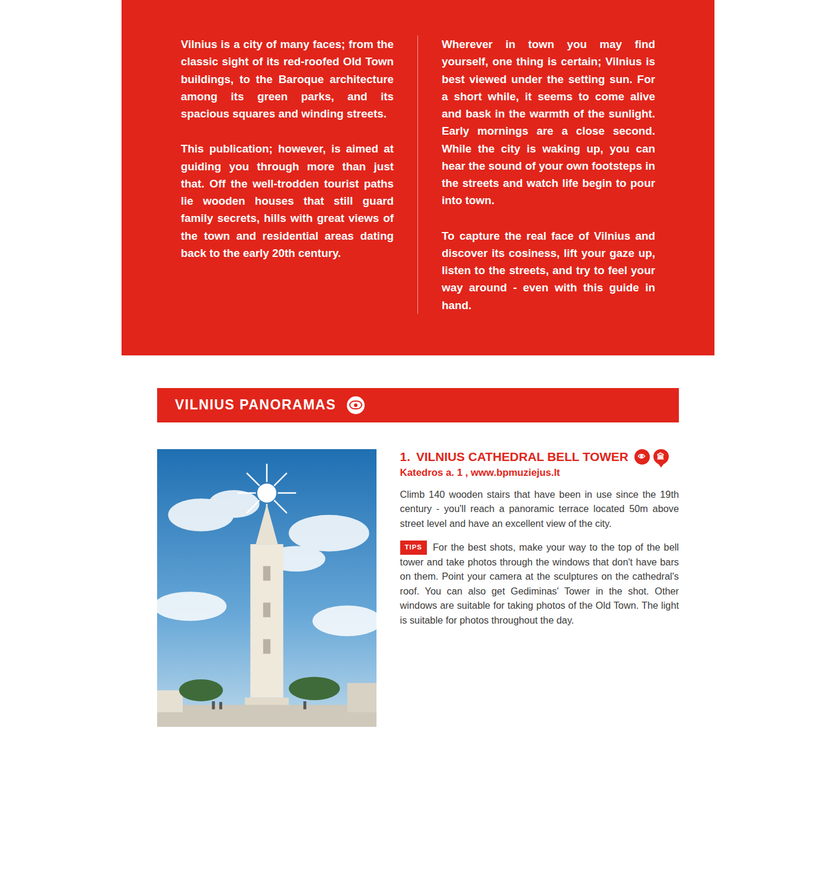Vilnius is a city of many faces; from the classic sight of its red-roofed Old Town buildings, to the Baroque architecture among its green parks, and its spacious squares and winding streets.
This publication; however, is aimed at guiding you through more than just that. Off the well-trodden tourist paths lie wooden houses that still guard family secrets, hills with great views of the town and residential areas dating back to the early 20th century.
Wherever in town you may find yourself, one thing is certain; Vilnius is best viewed under the setting sun. For a short while, it seems to come alive and bask in the warmth of the sunlight. Early mornings are a close second. While the city is waking up, you can hear the sound of your own footsteps in the streets and watch life begin to pour into town.
To capture the real face of Vilnius and discover its cosiness, lift your gaze up, listen to the streets, and try to feel your way around - even with this guide in hand.
VILNIUS PANORAMAS
1. VILNIUS CATHEDRAL BELL TOWER 👁 🏛
Katedros a. 1 , www.bpmuziejus.lt
Climb 140 wooden stairs that have been in use since the 19th century - you'll reach a panoramic terrace located 50m above street level and have an excellent view of the city.
TIPSFor the best shots, make your way to the top of the bell tower and take photos through the windows that don't have bars on them. Point your camera at the sculptures on the cathedral's roof. You can also get Gediminas' Tower in the shot. Other windows are suitable for taking photos of the Old Town. The light is suitable for photos throughout the day.